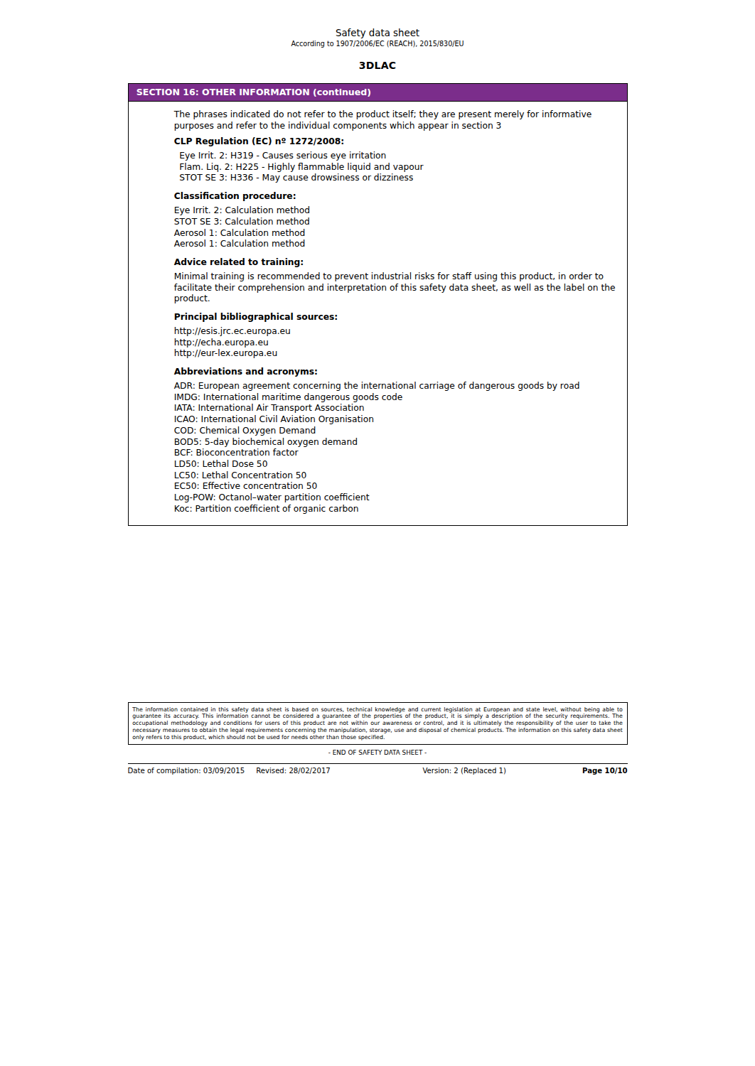Safety data sheet
According to 1907/2006/EC (REACH), 2015/830/EU
3DLAC
SECTION 16: OTHER INFORMATION (continued)
The phrases indicated do not refer to the product itself; they are present merely for informative purposes and refer to the individual components which appear in section 3
CLP Regulation (EC) nº 1272/2008:
Eye Irrit. 2: H319 - Causes serious eye irritation
Flam. Liq. 2: H225 - Highly flammable liquid and vapour
STOT SE 3: H336 - May cause drowsiness or dizziness
Classification procedure:
Eye Irrit. 2: Calculation method
STOT SE 3: Calculation method
Aerosol 1: Calculation method
Aerosol 1: Calculation method
Advice related to training:
Minimal training is recommended to prevent industrial risks for staff using this product, in order to facilitate their comprehension and interpretation of this safety data sheet, as well as the label on the product.
Principal bibliographical sources:
http://esis.jrc.ec.europa.eu
http://echa.europa.eu
http://eur-lex.europa.eu
Abbreviations and acronyms:
ADR: European agreement concerning the international carriage of dangerous goods by road
IMDG: International maritime dangerous goods code
IATA: International Air Transport Association
ICAO: International Civil Aviation Organisation
COD: Chemical Oxygen Demand
BOD5: 5-day biochemical oxygen demand
BCF: Bioconcentration factor
LD50: Lethal Dose 50
LC50: Lethal Concentration 50
EC50: Effective concentration 50
Log-POW: Octanol–water partition coefficient
Koc: Partition coefficient of organic carbon
The information contained in this safety data sheet is based on sources, technical knowledge and current legislation at European and state level, without being able to guarantee its accuracy. This information cannot be considered a guarantee of the properties of the product, it is simply a description of the security requirements. The occupational methodology and conditions for users of this product are not within our awareness or control, and it is ultimately the responsibility of the user to take the necessary measures to obtain the legal requirements concerning the manipulation, storage, use and disposal of chemical products. The information on this safety data sheet only refers to this product, which should not be used for needs other than those specified.
- END OF SAFETY DATA SHEET -
Date of compilation: 03/09/2015 Revised: 28/02/2017
Version: 2 (Replaced 1)
Page 10/10